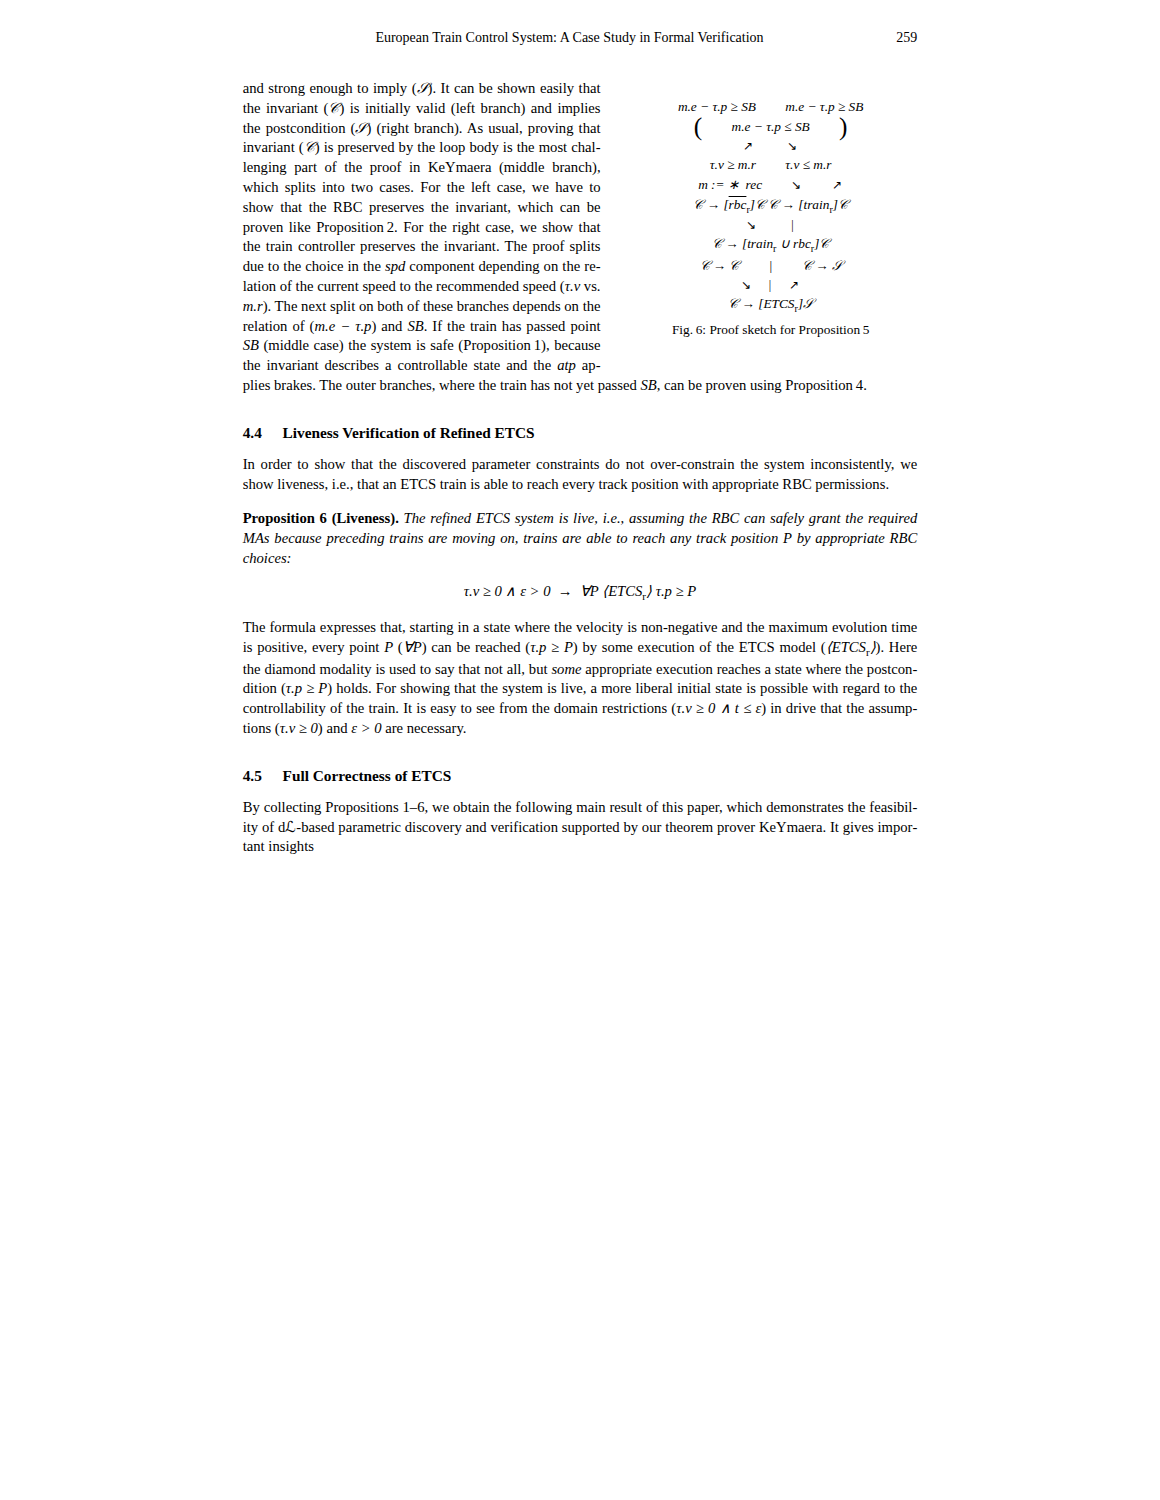European Train Control System: A Case Study in Formal Verification 259
m.e − τ.p ≥ SB m.e − τ.p ≥ SB ( m.e − τ.p ≤ SB ) ↗ ↘ τ.v ≥ m.r τ.v ≤ m.r m := ∗ rec ↘ ↗ 𝒞 → [rbcr]𝒞 𝒞 → [trainr]𝒞 ↘ | 𝒞 → [trainr ∪ rbcr]𝒞 𝒞 → 𝒞 | 𝒞 → 𝒮 ↘ | ↗ 𝒞 → [ETCSr]𝒮
Fig. 6: Proof sketch for Proposition 5
and strong enough to imply (𝒮). It can be shown easily that the invariant (𝒞) is initially valid (left branch) and implies the postcondition (𝒮) (right branch). As usual, proving that invariant (𝒞) is preserved by the loop body is the most challenging part of the proof in KeYmaera (middle branch), which splits into two cases. For the left case, we have to show that the RBC preserves the invariant, which can be proven like Proposition 2. For the right case, we show that the train controller preserves the invariant. The proof splits due to the choice in the spd component depending on the relation of the current speed to the recommended speed (τ.v vs. m.r). The next split on both of these branches depends on the relation of (m.e − τ.p) and SB. If the train has passed point SB (middle case) the system is safe (Proposition 1), because the invariant describes a controllable state and the atp applies brakes. The outer branches, where the train has not yet passed SB, can be proven using Proposition 4.
4.4 Liveness Verification of Refined ETCS
In order to show that the discovered parameter constraints do not over-constrain the system inconsistently, we show liveness, i.e., that an ETCS train is able to reach every track position with appropriate RBC permissions.
Proposition 6 (Liveness). The refined ETCS system is live, i.e., assuming the RBC can safely grant the required MAs because preceding trains are moving on, trains are able to reach any track position P by appropriate RBC choices:
τ.v ≥ 0 ∧ ε > 0 → ∀P ⟨ETCSr⟩ τ.p ≥ P
The formula expresses that, starting in a state where the velocity is non-negative and the maximum evolution time is positive, every point P (∀P) can be reached (τ.p ≥ P) by some execution of the ETCS model (⟨ETCSr⟩). Here the diamond modality is used to say that not all, but some appropriate execution reaches a state where the postcondition (τ.p ≥ P) holds. For showing that the system is live, a more liberal initial state is possible with regard to the controllability of the train. It is easy to see from the domain restrictions (τ.v ≥ 0 ∧ t ≤ ε) in drive that the assumptions (τ.v ≥ 0) and ε > 0 are necessary.
4.5 Full Correctness of ETCS
By collecting Propositions 1–6, we obtain the following main result of this paper, which demonstrates the feasibility of dℒ-based parametric discovery and verification supported by our theorem prover KeYmaera. It gives important insights